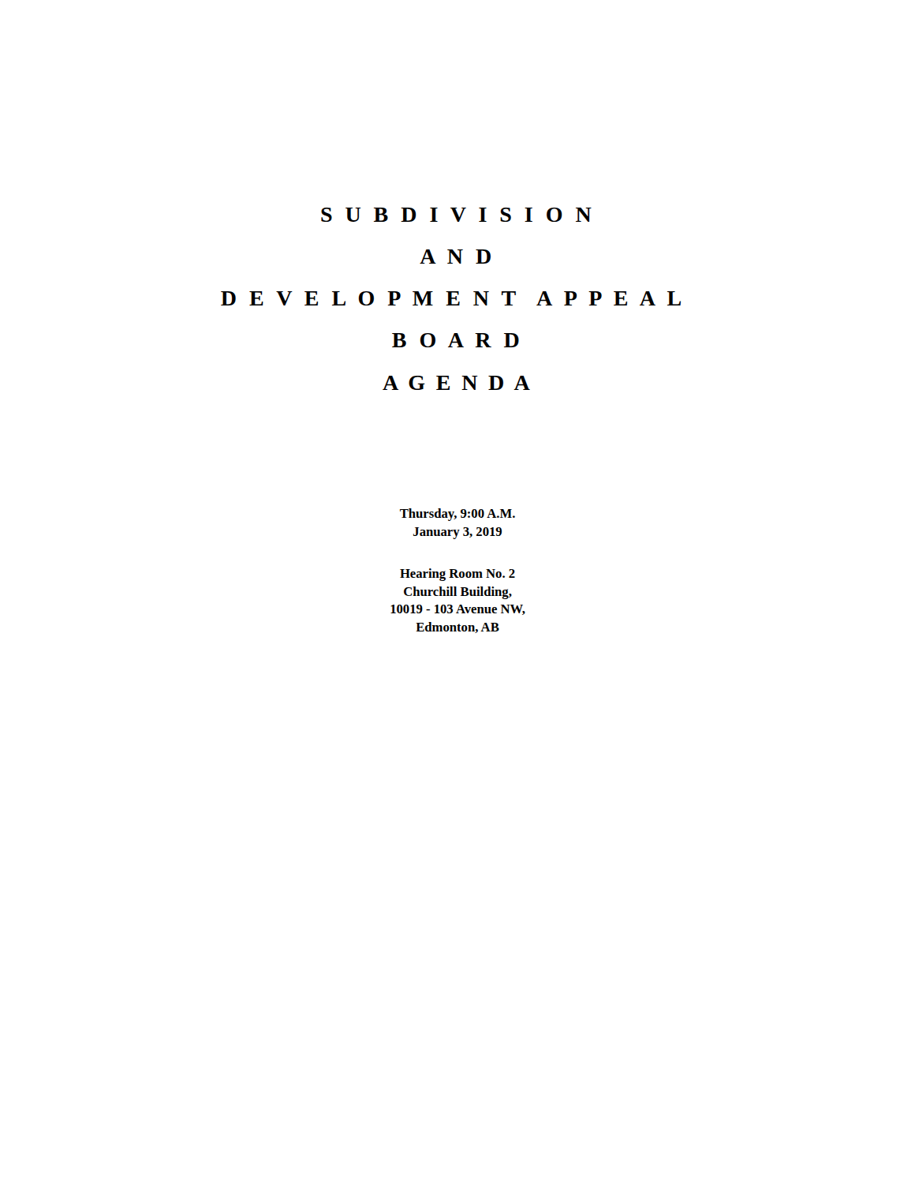S U B D I V I S I O N
A N D
D E V E L O P M E N T A P P E A L B O A R D
A G E N D A
Thursday, 9:00 A.M.
January 3, 2019
Hearing Room No. 2
Churchill Building,
10019 - 103 Avenue NW,
Edmonton, AB